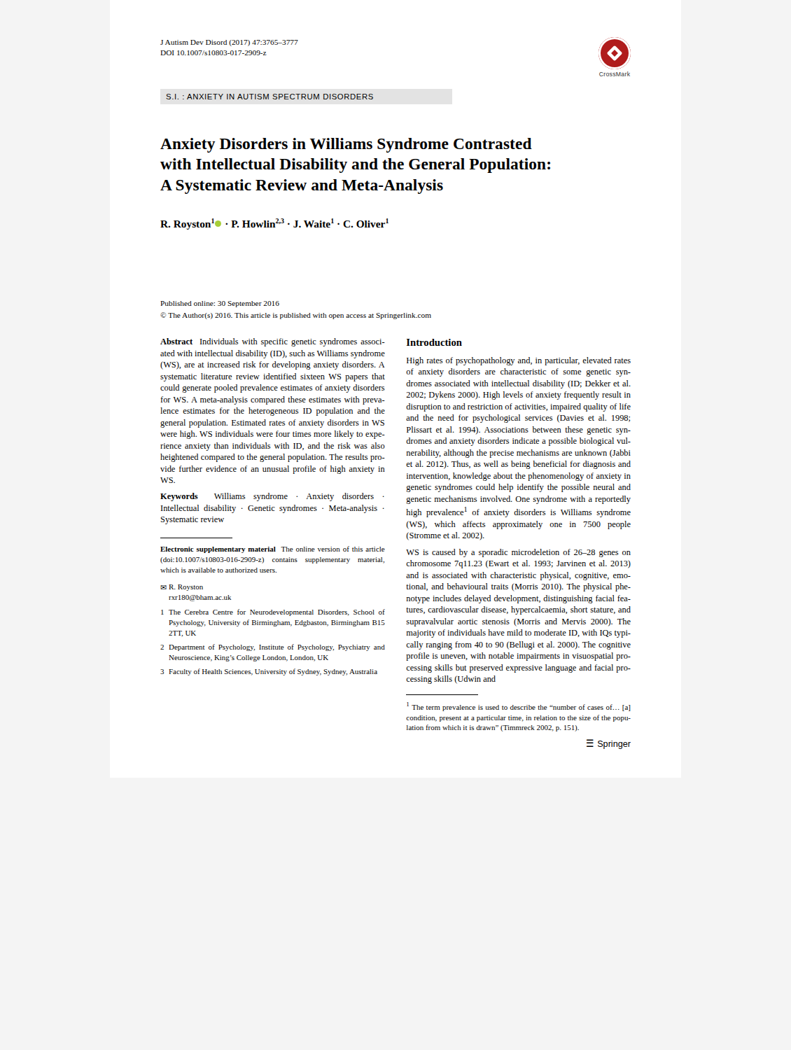J Autism Dev Disord (2017) 47:3765–3777
DOI 10.1007/s10803-017-2909-z
CrossMark
S.I. : ANXIETY IN AUTISM SPECTRUM DISORDERS
Anxiety Disorders in Williams Syndrome Contrasted
with Intellectual Disability and the General Population:
A Systematic Review and Meta-Analysis
R. Royston1 · P. Howlin2,3 · J. Waite1 · C. Oliver1
Published online: 30 September 2016
© The Author(s) 2016. This article is published with open access at Springerlink.com
Abstract Individuals with specific genetic syndromes associated with intellectual disability (ID), such as Williams syndrome (WS), are at increased risk for developing anxiety disorders. A systematic literature review identified sixteen WS papers that could generate pooled prevalence estimates of anxiety disorders for WS. A meta-analysis compared these estimates with prevalence estimates for the heterogeneous ID population and the general population. Estimated rates of anxiety disorders in WS were high. WS individuals were four times more likely to experience anxiety than individuals with ID, and the risk was also heightened compared to the general population. The results provide further evidence of an unusual profile of high anxiety in WS.
Keywords Williams syndrome · Anxiety disorders · Intellectual disability · Genetic syndromes · Meta-analysis · Systematic review
Electronic supplementary material The online version of this article (doi:10.1007/s10803-016-2909-z) contains supplementary material, which is available to authorized users.
✉ R. Royston
rxr180@bham.ac.uk
The Cerebra Centre for Neurodevelopmental Disorders, School of Psychology, University of Birmingham, Edgbaston, Birmingham B15 2TT, UK
Department of Psychology, Institute of Psychology, Psychiatry and Neuroscience, King’s College London, London, UK
Faculty of Health Sciences, University of Sydney, Sydney, Australia
Introduction
High rates of psychopathology and, in particular, elevated rates of anxiety disorders are characteristic of some genetic syndromes associated with intellectual disability (ID; Dekker et al. 2002; Dykens 2000). High levels of anxiety frequently result in disruption to and restriction of activities, impaired quality of life and the need for psychological services (Davies et al. 1998; Plissart et al. 1994). Associations between these genetic syndromes and anxiety disorders indicate a possible biological vulnerability, although the precise mechanisms are unknown (Jabbi et al. 2012). Thus, as well as being beneficial for diagnosis and intervention, knowledge about the phenomenology of anxiety in genetic syndromes could help identify the possible neural and genetic mechanisms involved. One syndrome with a reportedly high prevalence1 of anxiety disorders is Williams syndrome (WS), which affects approximately one in 7500 people (Stromme et al. 2002).
WS is caused by a sporadic microdeletion of 26–28 genes on chromosome 7q11.23 (Ewart et al. 1993; Jarvinen et al. 2013) and is associated with characteristic physical, cognitive, emotional, and behavioural traits (Morris 2010). The physical phenotype includes delayed development, distinguishing facial features, cardiovascular disease, hypercalcaemia, short stature, and supravalvular aortic stenosis (Morris and Mervis 2000). The majority of individuals have mild to moderate ID, with IQs typically ranging from 40 to 90 (Bellugi et al. 2000). The cognitive profile is uneven, with notable impairments in visuospatial processing skills but preserved expressive language and facial processing skills (Udwin and
1 The term prevalence is used to describe the “number of cases of… [a] condition, present at a particular time, in relation to the size of the population from which it is drawn” (Timmreck 2002, p. 151).
☰Springer